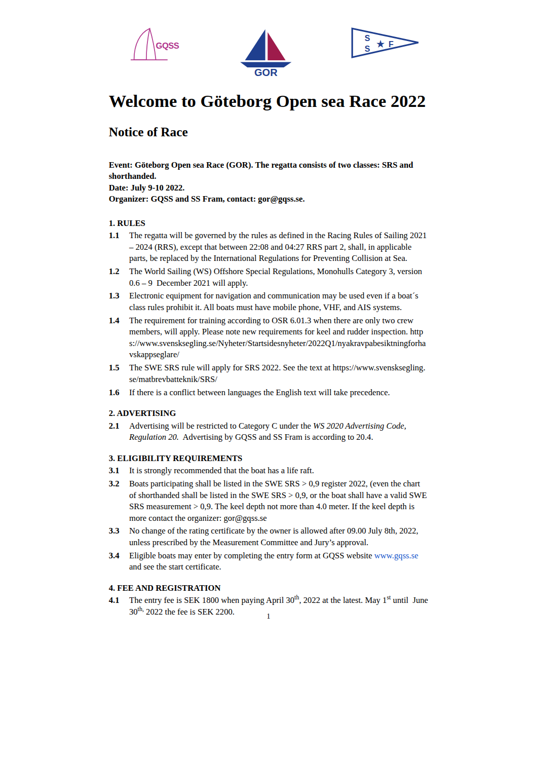GQSS GQSS
GOR GOR
SSF S S ★ F
Welcome to Göteborg Open sea Race 2022
Notice of Race
Event: Göteborg Open sea Race (GOR). The regatta consists of two classes: SRS and shorthanded.
Date: July 9-10 2022.
Organizer: GQSS and SS Fram, contact: gor@gqss.se.
1. Rules
1.1
The regatta will be governed by the rules as defined in the Racing Rules of Sailing 2021 – 2024 (RRS), except that between 22:08 and 04:27 RRS part 2, shall, in applicable parts, be replaced by the International Regulations for Preventing Collision at Sea.
1.2
The World Sailing (WS) Offshore Special Regulations, Monohulls Category 3, version 0.6 – 9 December 2021 will apply.
1.3
Electronic equipment for navigation and communication may be used even if a boat´s class rules prohibit it. All boats must have mobile phone, VHF, and AIS systems.
1.4
The requirement for training according to OSR 6.01.3 when there are only two crew members, will apply. Please note new requirements for keel and rudder inspection. https://www.svensksegling.se/Nyheter/Startsidesnyheter/2022Q1/nyakravpabesiktningforhavskappseglare/
1.5
The SWE SRS rule will apply for SRS 2022. See the text at https://www.svensksegling.se/matbrevbatteknik/SRS/
1.6
If there is a conflict between languages the English text will take precedence.
2. Advertising
2.1
Advertising will be restricted to Category C under the WS 2020 Advertising Code, Regulation 20. Advertising by GQSS and SS Fram is according to 20.4.
3. Eligibility requirements
3.1
It is strongly recommended that the boat has a life raft.
3.2
Boats participating shall be listed in the SWE SRS > 0,9 register 2022, (even the chart of shorthanded shall be listed in the SWE SRS > 0,9, or the boat shall have a valid SWE SRS measurement > 0,9. The keel depth not more than 4.0 meter. If the keel depth is more contact the organizer: gor@gqss.se
3.3
No change of the rating certificate by the owner is allowed after 09.00 July 8th, 2022, unless prescribed by the Measurement Committee and Jury’s approval.
3.4
Eligible boats may enter by completing the entry form at GQSS website www.gqss.se and see the start certificate.
4. Fee and registration
4.1
The entry fee is SEK 1800 when paying April 30th, 2022 at the latest. May 1st until June 30th, 2022 the fee is SEK 2200.
1